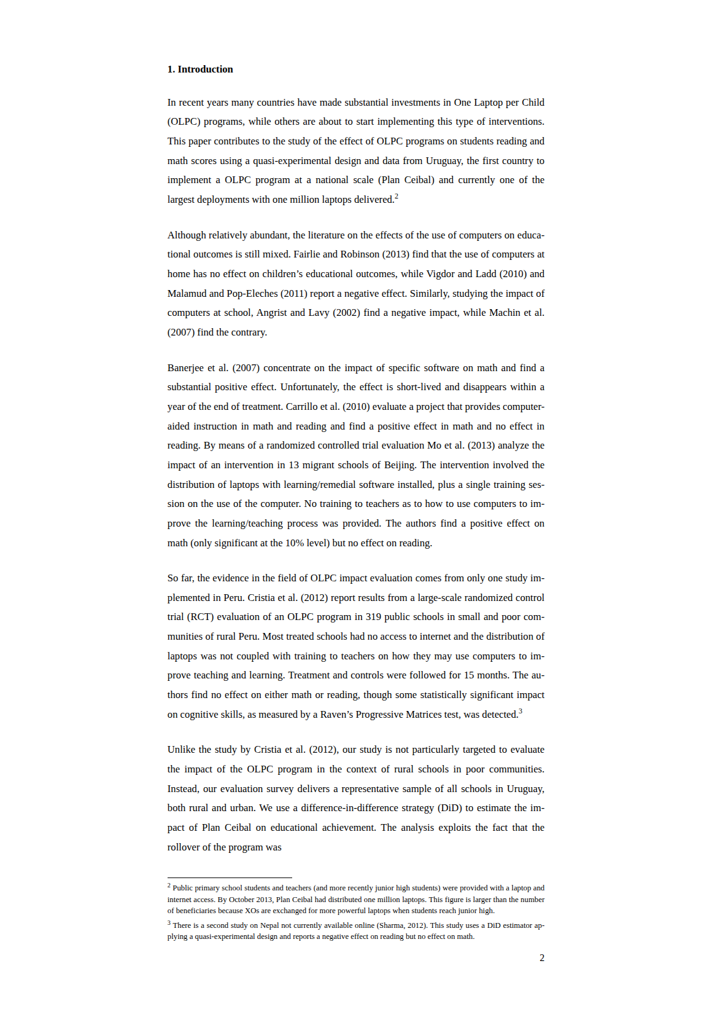1. Introduction
In recent years many countries have made substantial investments in One Laptop per Child (OLPC) programs, while others are about to start implementing this type of interventions. This paper contributes to the study of the effect of OLPC programs on students reading and math scores using a quasi-experimental design and data from Uruguay, the first country to implement a OLPC program at a national scale (Plan Ceibal) and currently one of the largest deployments with one million laptops delivered.2
Although relatively abundant, the literature on the effects of the use of computers on educational outcomes is still mixed. Fairlie and Robinson (2013) find that the use of computers at home has no effect on children’s educational outcomes, while Vigdor and Ladd (2010) and Malamud and Pop-Eleches (2011) report a negative effect. Similarly, studying the impact of computers at school, Angrist and Lavy (2002) find a negative impact, while Machin et al. (2007) find the contrary.
Banerjee et al. (2007) concentrate on the impact of specific software on math and find a substantial positive effect. Unfortunately, the effect is short-lived and disappears within a year of the end of treatment. Carrillo et al. (2010) evaluate a project that provides computer-aided instruction in math and reading and find a positive effect in math and no effect in reading. By means of a randomized controlled trial evaluation Mo et al. (2013) analyze the impact of an intervention in 13 migrant schools of Beijing. The intervention involved the distribution of laptops with learning/remedial software installed, plus a single training session on the use of the computer. No training to teachers as to how to use computers to improve the learning/teaching process was provided. The authors find a positive effect on math (only significant at the 10% level) but no effect on reading.
So far, the evidence in the field of OLPC impact evaluation comes from only one study implemented in Peru. Cristia et al. (2012) report results from a large-scale randomized control trial (RCT) evaluation of an OLPC program in 319 public schools in small and poor communities of rural Peru. Most treated schools had no access to internet and the distribution of laptops was not coupled with training to teachers on how they may use computers to improve teaching and learning. Treatment and controls were followed for 15 months. The authors find no effect on either math or reading, though some statistically significant impact on cognitive skills, as measured by a Raven’s Progressive Matrices test, was detected.3
Unlike the study by Cristia et al. (2012), our study is not particularly targeted to evaluate the impact of the OLPC program in the context of rural schools in poor communities. Instead, our evaluation survey delivers a representative sample of all schools in Uruguay, both rural and urban. We use a difference-in-difference strategy (DiD) to estimate the impact of Plan Ceibal on educational achievement. The analysis exploits the fact that the rollover of the program was
2 Public primary school students and teachers (and more recently junior high students) were provided with a laptop and internet access. By October 2013, Plan Ceibal had distributed one million laptops. This figure is larger than the number of beneficiaries because XOs are exchanged for more powerful laptops when students reach junior high.
3 There is a second study on Nepal not currently available online (Sharma, 2012). This study uses a DiD estimator applying a quasi-experimental design and reports a negative effect on reading but no effect on math.
2